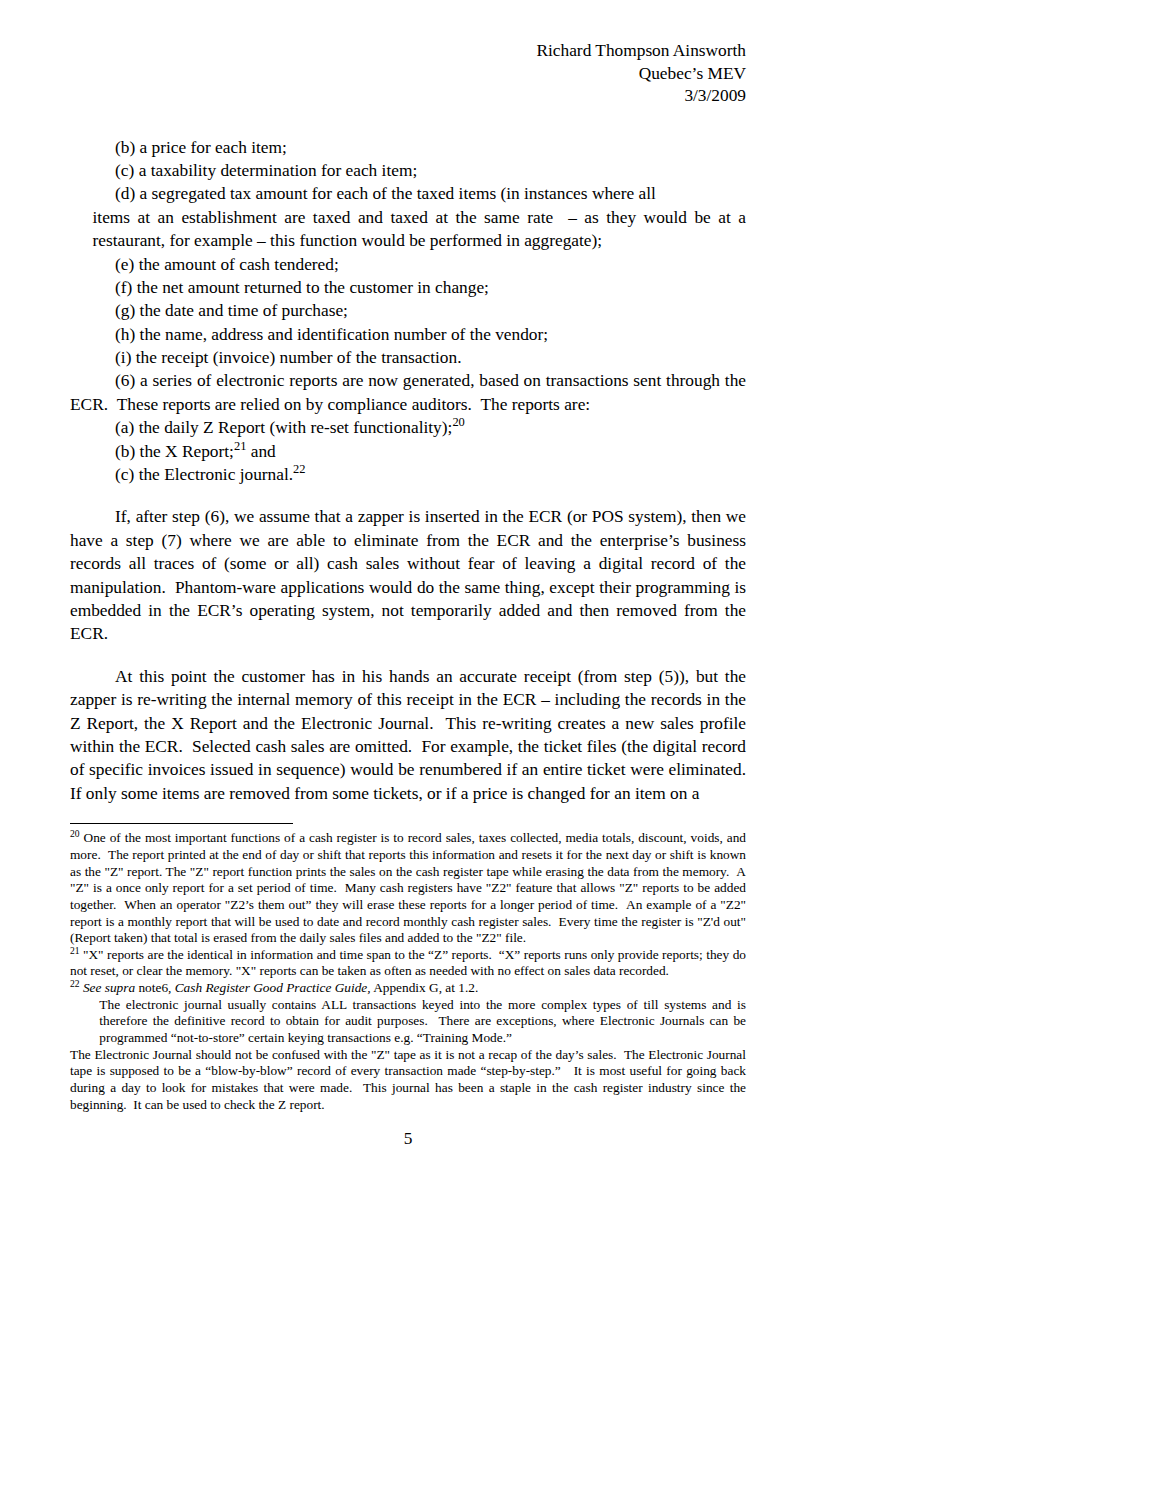Richard Thompson Ainsworth
Quebec’s MEV
3/3/2009
(b) a price for each item;
(c) a taxability determination for each item;
(d) a segregated tax amount for each of the taxed items (in instances where all
items at an establishment are taxed and taxed at the same rate – as they would be at a restaurant, for example – this function would be performed in aggregate);
(e) the amount of cash tendered;
(f) the net amount returned to the customer in change;
(g) the date and time of purchase;
(h) the name, address and identification number of the vendor;
(i) the receipt (invoice) number of the transaction.
(6) a series of electronic reports are now generated, based on transactions sent through the ECR. These reports are relied on by compliance auditors. The reports are:
(a) the daily Z Report (with re-set functionality);20
(b) the X Report;21 and
(c) the Electronic journal.22
If, after step (6), we assume that a zapper is inserted in the ECR (or POS system), then we have a step (7) where we are able to eliminate from the ECR and the enterprise’s business records all traces of (some or all) cash sales without fear of leaving a digital record of the manipulation. Phantom-ware applications would do the same thing, except their programming is embedded in the ECR’s operating system, not temporarily added and then removed from the ECR.
At this point the customer has in his hands an accurate receipt (from step (5)), but the zapper is re-writing the internal memory of this receipt in the ECR – including the records in the Z Report, the X Report and the Electronic Journal. This re-writing creates a new sales profile within the ECR. Selected cash sales are omitted. For example, the ticket files (the digital record of specific invoices issued in sequence) would be renumbered if an entire ticket were eliminated. If only some items are removed from some tickets, or if a price is changed for an item on a
20 One of the most important functions of a cash register is to record sales, taxes collected, media totals, discount, voids, and more. The report printed at the end of day or shift that reports this information and resets it for the next day or shift is known as the "Z" report. The "Z" report function prints the sales on the cash register tape while erasing the data from the memory. A "Z" is a once only report for a set period of time. Many cash registers have "Z2" feature that allows "Z" reports to be added together. When an operator "Z2’s them out” they will erase these reports for a longer period of time. An example of a "Z2" report is a monthly report that will be used to date and record monthly cash register sales. Every time the register is "Z'd out" (Report taken) that total is erased from the daily sales files and added to the "Z2" file.
21 "X" reports are the identical in information and time span to the “Z” reports. “X” reports runs only provide reports; they do not reset, or clear the memory. "X" reports can be taken as often as needed with no effect on sales data recorded.
22 See supra note6, Cash Register Good Practice Guide, Appendix G, at 1.2.
The electronic journal usually contains ALL transactions keyed into the more complex types of till systems and is therefore the definitive record to obtain for audit purposes. There are exceptions, where Electronic Journals can be programmed “not-to-store” certain keying transactions e.g. “Training Mode.”
The Electronic Journal should not be confused with the "Z" tape as it is not a recap of the day’s sales. The Electronic Journal tape is supposed to be a “blow-by-blow” record of every transaction made “step-by-step.” It is most useful for going back during a day to look for mistakes that were made. This journal has been a staple in the cash register industry since the beginning. It can be used to check the Z report.
5